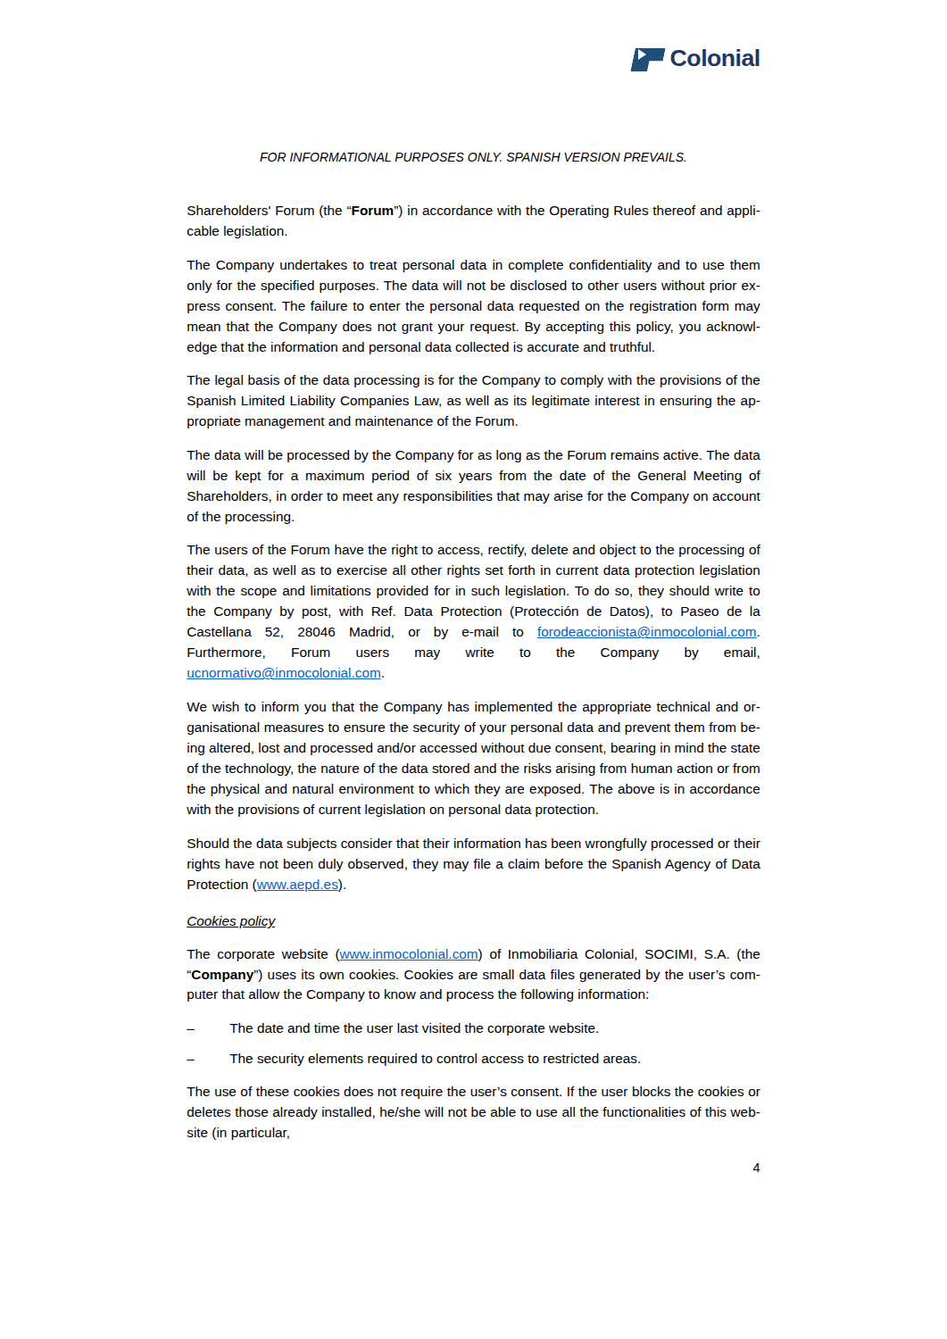Colonial
FOR INFORMATIONAL PURPOSES ONLY. SPANISH VERSION PREVAILS.
Shareholders' Forum (the “Forum”) in accordance with the Operating Rules thereof and applicable legislation.
The Company undertakes to treat personal data in complete confidentiality and to use them only for the specified purposes. The data will not be disclosed to other users without prior express consent. The failure to enter the personal data requested on the registration form may mean that the Company does not grant your request. By accepting this policy, you acknowledge that the information and personal data collected is accurate and truthful.
The legal basis of the data processing is for the Company to comply with the provisions of the Spanish Limited Liability Companies Law, as well as its legitimate interest in ensuring the appropriate management and maintenance of the Forum.
The data will be processed by the Company for as long as the Forum remains active. The data will be kept for a maximum period of six years from the date of the General Meeting of Shareholders, in order to meet any responsibilities that may arise for the Company on account of the processing.
The users of the Forum have the right to access, rectify, delete and object to the processing of their data, as well as to exercise all other rights set forth in current data protection legislation with the scope and limitations provided for in such legislation. To do so, they should write to the Company by post, with Ref. Data Protection (Protección de Datos), to Paseo de la Castellana 52, 28046 Madrid, or by e-mail to forodeaccionista@inmocolonial.com. Furthermore, Forum users may write to the Company by email, ucnormativo@inmocolonial.com.
We wish to inform you that the Company has implemented the appropriate technical and organisational measures to ensure the security of your personal data and prevent them from being altered, lost and processed and/or accessed without due consent, bearing in mind the state of the technology, the nature of the data stored and the risks arising from human action or from the physical and natural environment to which they are exposed. The above is in accordance with the provisions of current legislation on personal data protection.
Should the data subjects consider that their information has been wrongfully processed or their rights have not been duly observed, they may file a claim before the Spanish Agency of Data Protection (www.aepd.es).
Cookies policy
The corporate website (www.inmocolonial.com) of Inmobiliaria Colonial, SOCIMI, S.A. (the “Company”) uses its own cookies. Cookies are small data files generated by the user’s computer that allow the Company to know and process the following information:
The date and time the user last visited the corporate website.
The security elements required to control access to restricted areas.
The use of these cookies does not require the user’s consent. If the user blocks the cookies or deletes those already installed, he/she will not be able to use all the functionalities of this website (in particular,
4